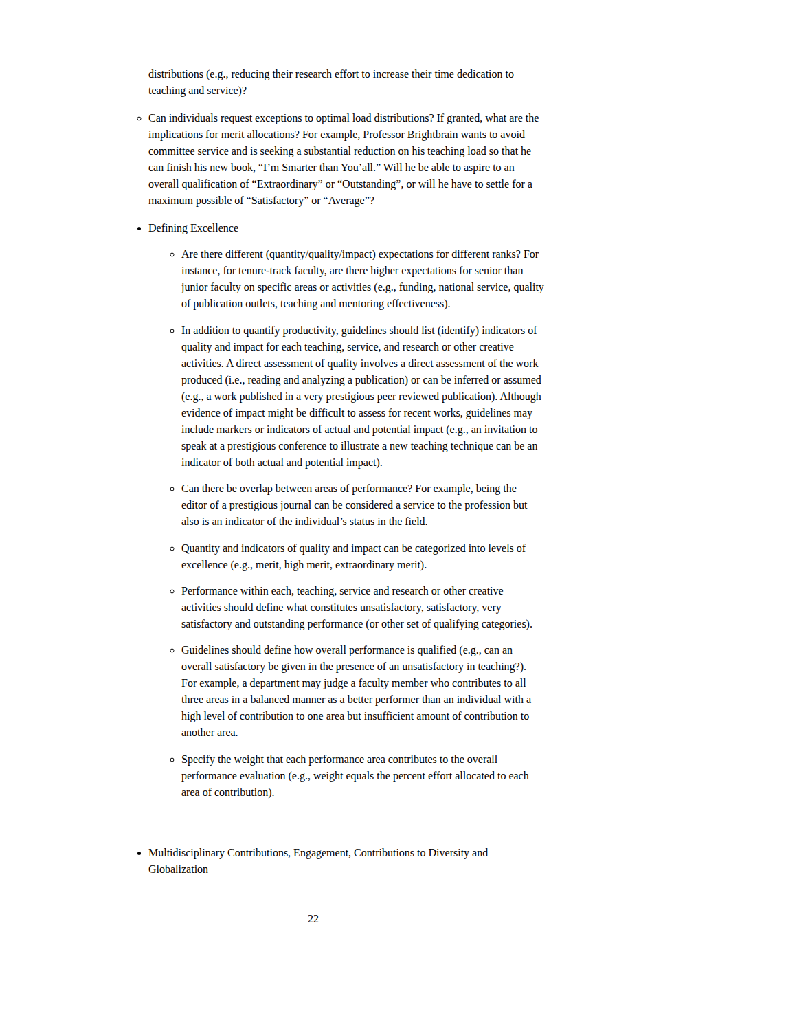distributions (e.g., reducing their research effort to increase their time dedication to teaching and service)?
Can individuals request exceptions to optimal load distributions? If granted, what are the implications for merit allocations? For example, Professor Brightbrain wants to avoid committee service and is seeking a substantial reduction on his teaching load so that he can finish his new book, “I’m Smarter than You’all.” Will he be able to aspire to an overall qualification of “Extraordinary” or “Outstanding”, or will he have to settle for a maximum possible of “Satisfactory” or “Average”?
Defining Excellence
Are there different (quantity/quality/impact) expectations for different ranks? For instance, for tenure-track faculty, are there higher expectations for senior than junior faculty on specific areas or activities (e.g., funding, national service, quality of publication outlets, teaching and mentoring effectiveness).
In addition to quantify productivity, guidelines should list (identify) indicators of quality and impact for each teaching, service, and research or other creative activities. A direct assessment of quality involves a direct assessment of the work produced (i.e., reading and analyzing a publication) or can be inferred or assumed (e.g., a work published in a very prestigious peer reviewed publication). Although evidence of impact might be difficult to assess for recent works, guidelines may include markers or indicators of actual and potential impact (e.g., an invitation to speak at a prestigious conference to illustrate a new teaching technique can be an indicator of both actual and potential impact).
Can there be overlap between areas of performance? For example, being the editor of a prestigious journal can be considered a service to the profession but also is an indicator of the individual’s status in the field.
Quantity and indicators of quality and impact can be categorized into levels of excellence (e.g., merit, high merit, extraordinary merit).
Performance within each, teaching, service and research or other creative activities should define what constitutes unsatisfactory, satisfactory, very satisfactory and outstanding performance (or other set of qualifying categories).
Guidelines should define how overall performance is qualified (e.g., can an overall satisfactory be given in the presence of an unsatisfactory in teaching?). For example, a department may judge a faculty member who contributes to all three areas in a balanced manner as a better performer than an individual with a high level of contribution to one area but insufficient amount of contribution to another area.
Specify the weight that each performance area contributes to the overall performance evaluation (e.g., weight equals the percent effort allocated to each area of contribution).
Multidisciplinary Contributions, Engagement, Contributions to Diversity and Globalization
22